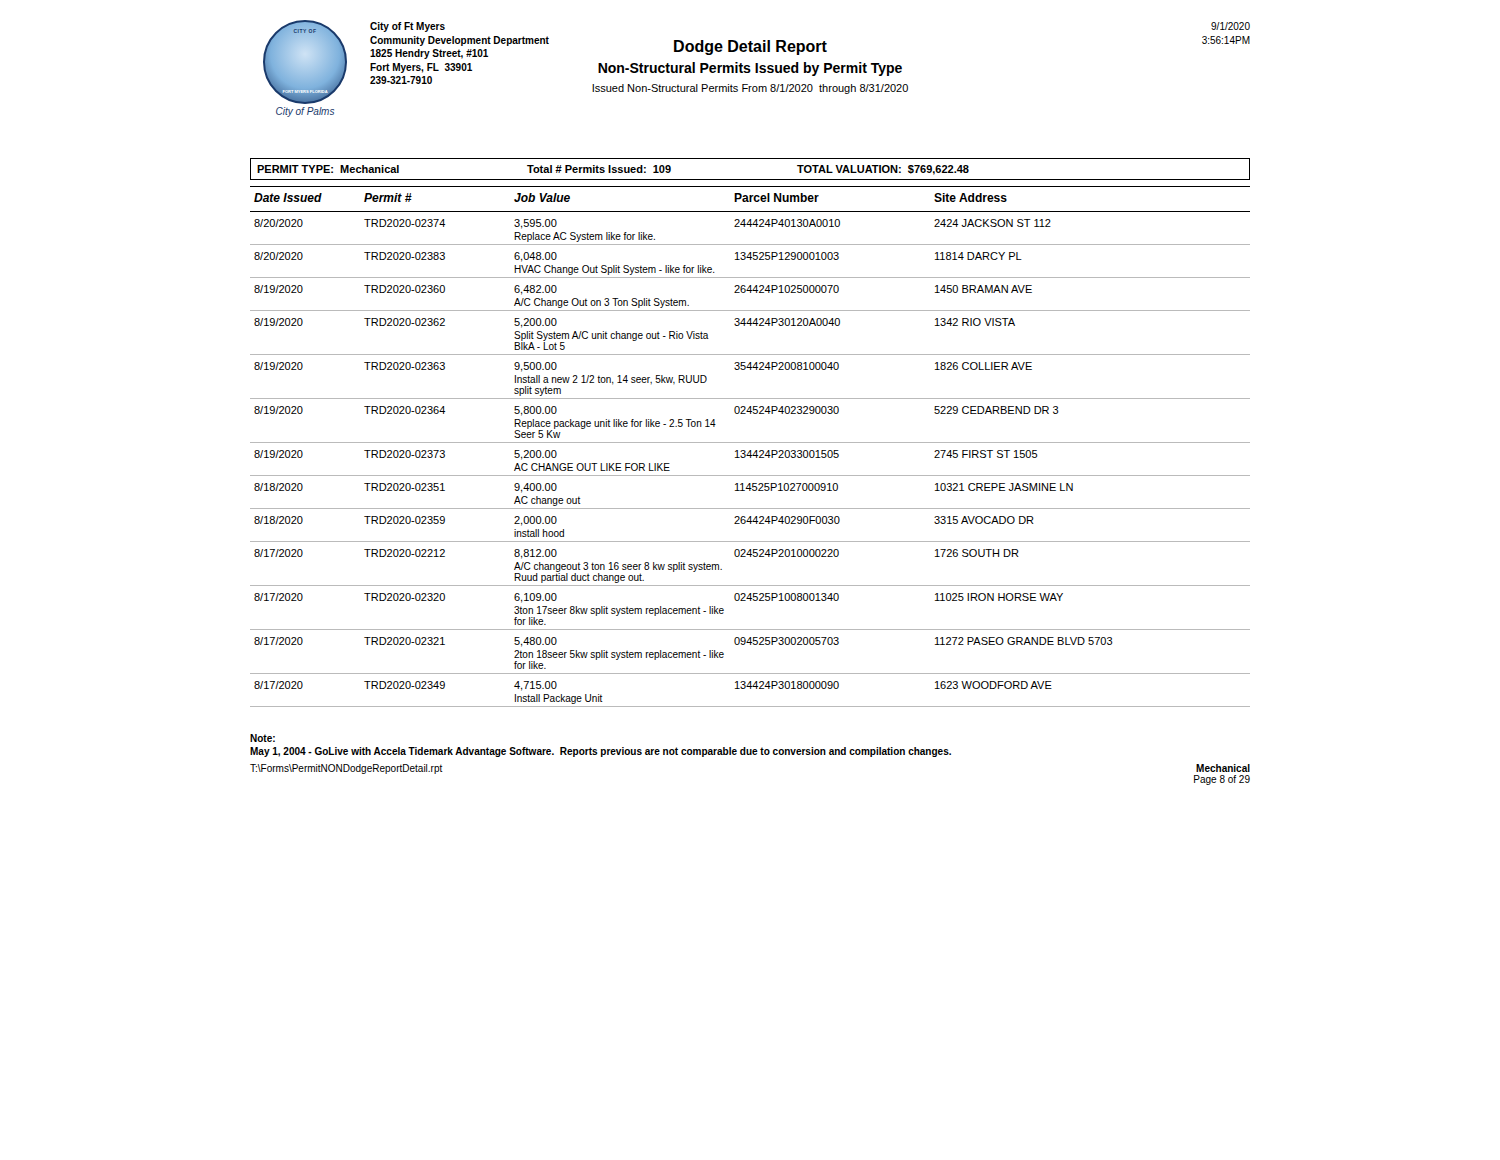City of Palms
City of Ft Myers
Community Development Department
1825 Hendry Street, #101
Fort Myers, FL 33901
239-321-7910
9/1/2020
3:56:14PM
Dodge Detail Report
Non-Structural Permits Issued by Permit Type
Issued Non-Structural Permits From 8/1/2020 through 8/31/2020
PERMIT TYPE: Mechanical Total # Permits Issued: 109 TOTAL VALUATION: $769,622.48
| Date Issued | Permit # | Job Value | Parcel Number | Site Address |
| --- | --- | --- | --- | --- |
| 8/20/2020 | TRD2020-02374 | 3,595.00 Replace AC System like for like. | 244424P40130A0010 | 2424 JACKSON ST 112 |
| 8/20/2020 | TRD2020-02383 | 6,048.00 HVAC Change Out Split System - like for like. | 134525P1290001003 | 11814 DARCY PL |
| 8/19/2020 | TRD2020-02360 | 6,482.00 A/C Change Out on 3 Ton Split System. | 264424P1025000070 | 1450 BRAMAN AVE |
| 8/19/2020 | TRD2020-02362 | 5,200.00 Split System A/C unit change out - Rio Vista BlkA - Lot 5 | 344424P30120A0040 | 1342 RIO VISTA |
| 8/19/2020 | TRD2020-02363 | 9,500.00 Install a new 2 1/2 ton, 14 seer, 5kw, RUUD split sytem | 354424P2008100040 | 1826 COLLIER AVE |
| 8/19/2020 | TRD2020-02364 | 5,800.00 Replace package unit like for like - 2.5 Ton 14 Seer 5 Kw | 024524P4023290030 | 5229 CEDARBEND DR 3 |
| 8/19/2020 | TRD2020-02373 | 5,200.00 AC CHANGE OUT LIKE FOR LIKE | 134424P2033001505 | 2745 FIRST ST 1505 |
| 8/18/2020 | TRD2020-02351 | 9,400.00 AC change out | 114525P1027000910 | 10321 CREPE JASMINE LN |
| 8/18/2020 | TRD2020-02359 | 2,000.00 install hood | 264424P40290F0030 | 3315 AVOCADO DR |
| 8/17/2020 | TRD2020-02212 | 8,812.00 A/C changeout 3 ton 16 seer 8 kw split system. Ruud partial duct change out. | 024524P2010000220 | 1726 SOUTH DR |
| 8/17/2020 | TRD2020-02320 | 6,109.00 3ton 17seer 8kw split system replacement - like for like. | 024525P1008001340 | 11025 IRON HORSE WAY |
| 8/17/2020 | TRD2020-02321 | 5,480.00 2ton 18seer 5kw split system replacement - like for like. | 094525P3002005703 | 11272 PASEO GRANDE BLVD 5703 |
| 8/17/2020 | TRD2020-02349 | 4,715.00 Install Package Unit | 134424P3018000090 | 1623 WOODFORD AVE |
Note:
May 1, 2004 - GoLive with Accela Tidemark Advantage Software. Reports previous are not comparable due to conversion and compilation changes.
T:\Forms\PermitNONDodgeReportDetail.rpt
Mechanical
Page 8 of 29